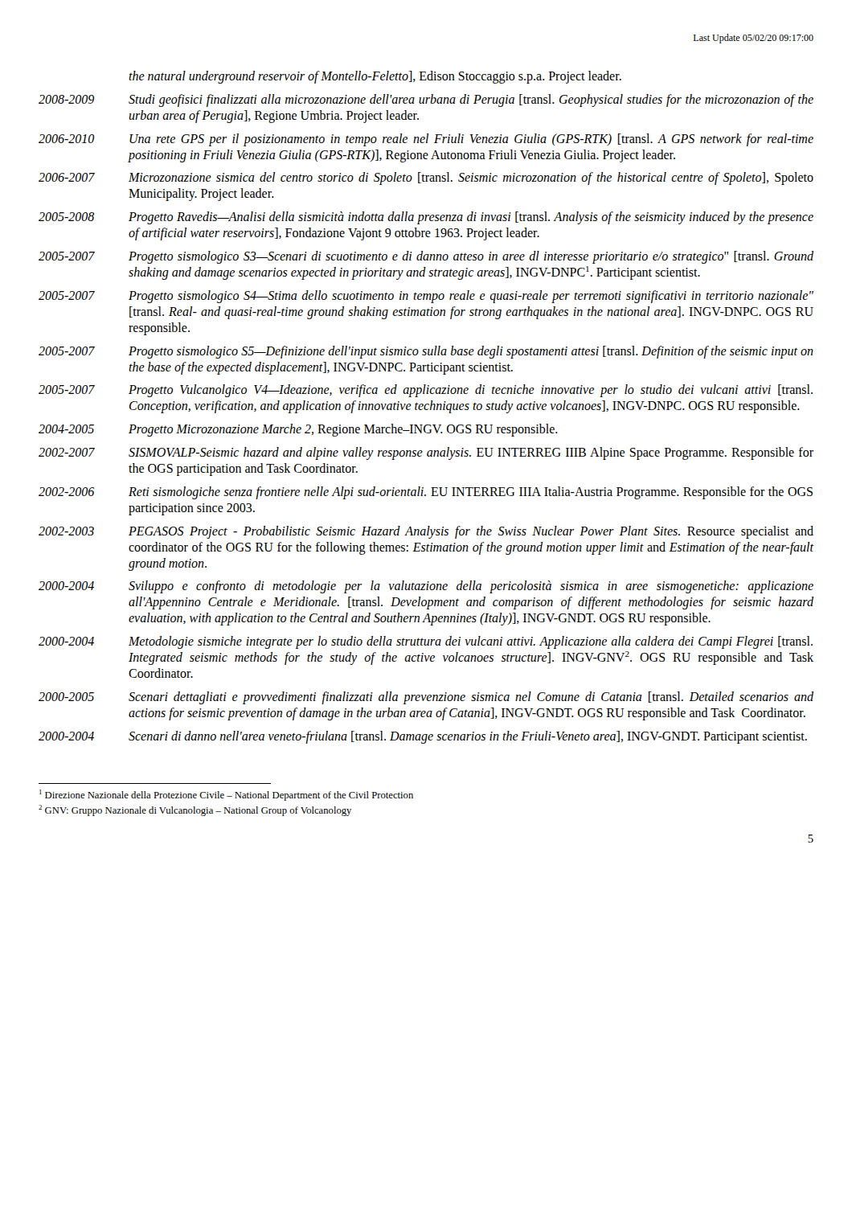Last Update 05/02/20 09:17:00
the natural underground reservoir of Montello-Feletto], Edison Stoccaggio s.p.a. Project leader.
2008-2009
Studi geofisici finalizzati alla microzonazione dell'area urbana di Perugia [transl. Geophysical studies for the microzonazion of the urban area of Perugia], Regione Umbria. Project leader.
2006-2010
Una rete GPS per il posizionamento in tempo reale nel Friuli Venezia Giulia (GPS-RTK) [transl. A GPS network for real-time positioning in Friuli Venezia Giulia (GPS-RTK)], Regione Autonoma Friuli Venezia Giulia. Project leader.
2006-2007
Microzonazione sismica del centro storico di Spoleto [transl. Seismic microzonation of the historical centre of Spoleto], Spoleto Municipality. Project leader.
2005-2008
Progetto Ravedis—Analisi della sismicità indotta dalla presenza di invasi [transl. Analysis of the seismicity induced by the presence of artificial water reservoirs], Fondazione Vajont 9 ottobre 1963. Project leader.
2005-2007
Progetto sismologico S3—Scenari di scuotimento e di danno atteso in aree dl interesse prioritario e/o strategico" [transl. Ground shaking and damage scenarios expected in prioritary and strategic areas], INGV-DNPC1. Participant scientist.
2005-2007
Progetto sismologico S4—Stima dello scuotimento in tempo reale e quasi-reale per terremoti significativi in territorio nazionale" [transl. Real- and quasi-real-time ground shaking estimation for strong earthquakes in the national area]. INGV-DNPC. OGS RU responsible.
2005-2007
Progetto sismologico S5—Definizione dell'input sismico sulla base degli spostamenti attesi [transl. Definition of the seismic input on the base of the expected displacement], INGV-DNPC. Participant scientist.
2005-2007
Progetto Vulcanolgico V4—Ideazione, verifica ed applicazione di tecniche innovative per lo studio dei vulcani attivi [transl. Conception, verification, and application of innovative techniques to study active volcanoes], INGV-DNPC. OGS RU responsible.
2004-2005
Progetto Microzonazione Marche 2, Regione Marche–INGV. OGS RU responsible.
2002-2007
SISMOVALP-Seismic hazard and alpine valley response analysis. EU INTERREG IIIB Alpine Space Programme. Responsible for the OGS participation and Task Coordinator.
2002-2006
Reti sismologiche senza frontiere nelle Alpi sud-orientali. EU INTERREG IIIA Italia-Austria Programme. Responsible for the OGS participation since 2003.
2002-2003
PEGASOS Project - Probabilistic Seismic Hazard Analysis for the Swiss Nuclear Power Plant Sites. Resource specialist and coordinator of the OGS RU for the following themes: Estimation of the ground motion upper limit and Estimation of the near-fault ground motion.
2000-2004
Sviluppo e confronto di metodologie per la valutazione della pericolosità sismica in aree sismogenetiche: applicazione all'Appennino Centrale e Meridionale. [transl. Development and comparison of different methodologies for seismic hazard evaluation, with application to the Central and Southern Apennines (Italy)], INGV-GNDT. OGS RU responsible.
2000-2004
Metodologie sismiche integrate per lo studio della struttura dei vulcani attivi. Applicazione alla caldera dei Campi Flegrei [transl. Integrated seismic methods for the study of the active volcanoes structure]. INGV-GNV2. OGS RU responsible and Task Coordinator.
2000-2005
Scenari dettagliati e provvedimenti finalizzati alla prevenzione sismica nel Comune di Catania [transl. Detailed scenarios and actions for seismic prevention of damage in the urban area of Catania], INGV-GNDT. OGS RU responsible and Task Coordinator.
2000-2004
Scenari di danno nell'area veneto-friulana [transl. Damage scenarios in the Friuli-Veneto area], INGV-GNDT. Participant scientist.
1 Direzione Nazionale della Protezione Civile – National Department of the Civil Protection
2 GNV: Gruppo Nazionale di Vulcanologia – National Group of Volcanology
5